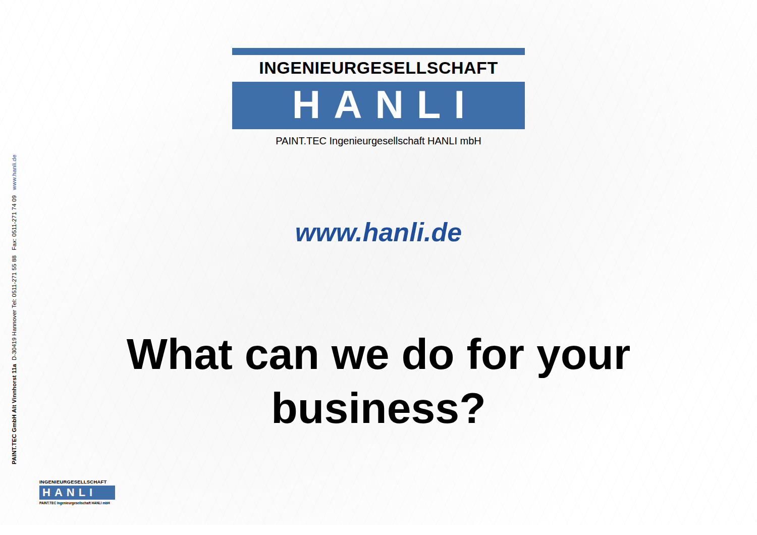PAINT.TEC GmbH Alt Vinnhorst 11a D-30419 Hannover Tel: 0511-271 55 88 Fax: 0511-271 74 09 www.hanli.de
INGENIEURGESELLSCHAFT
HANLI
PAINT.TEC Ingenieurgesellschaft HANLI mbH
INGENIEURGESELLSCHAFT
HANLI
PAINT.TEC Ingenieurgesellschaft HANLI mbH
www.hanli.de
What can we do for your business?